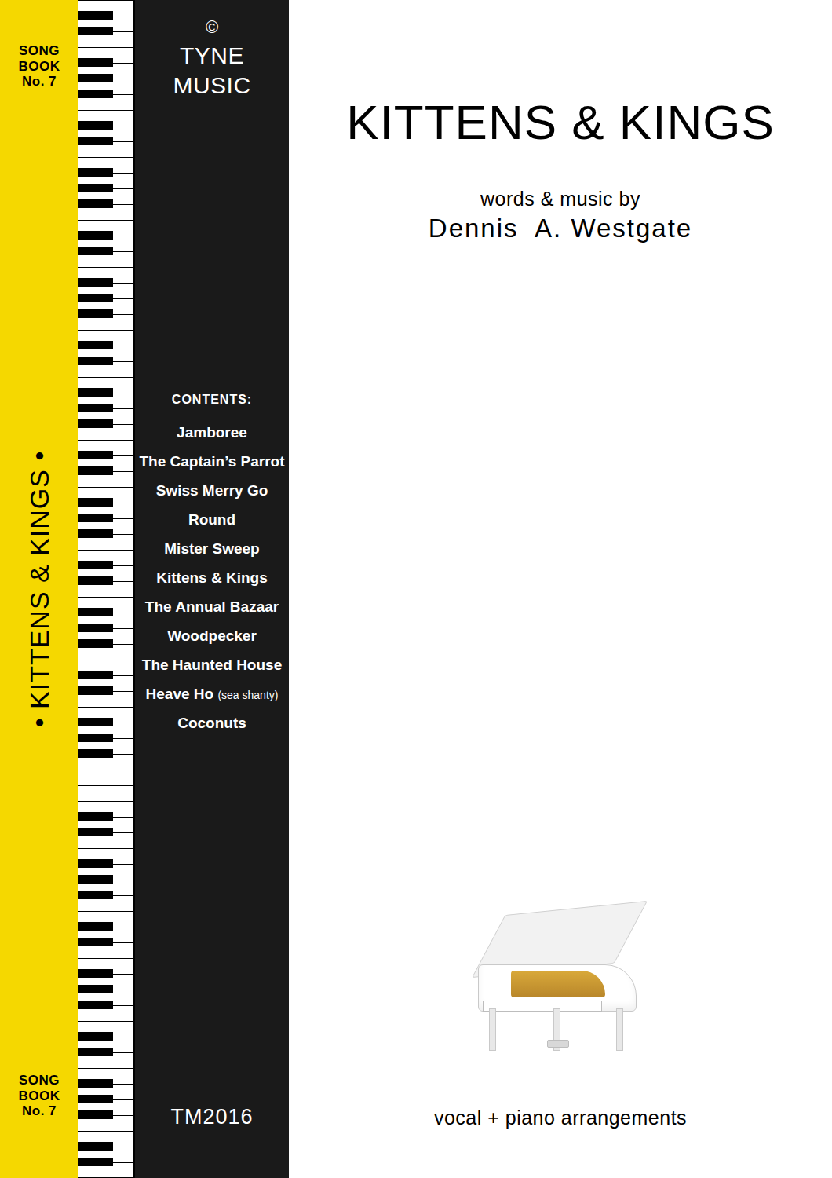SONG
BOOK
No. 7
• KITTENS & KINGS •
SONG
BOOK
No. 7
©
TYNE
MUSIC
CONTENTS:
Jamboree
The Captain’s Parrot
Swiss Merry Go Round
Mister Sweep
Kittens & Kings
The Annual Bazaar
Woodpecker
The Haunted House
Heave Ho (sea shanty)
Coconuts
TM2016
KITTENS & KINGS
words & music by
Dennis A. Westgate
vocal + piano arrangements